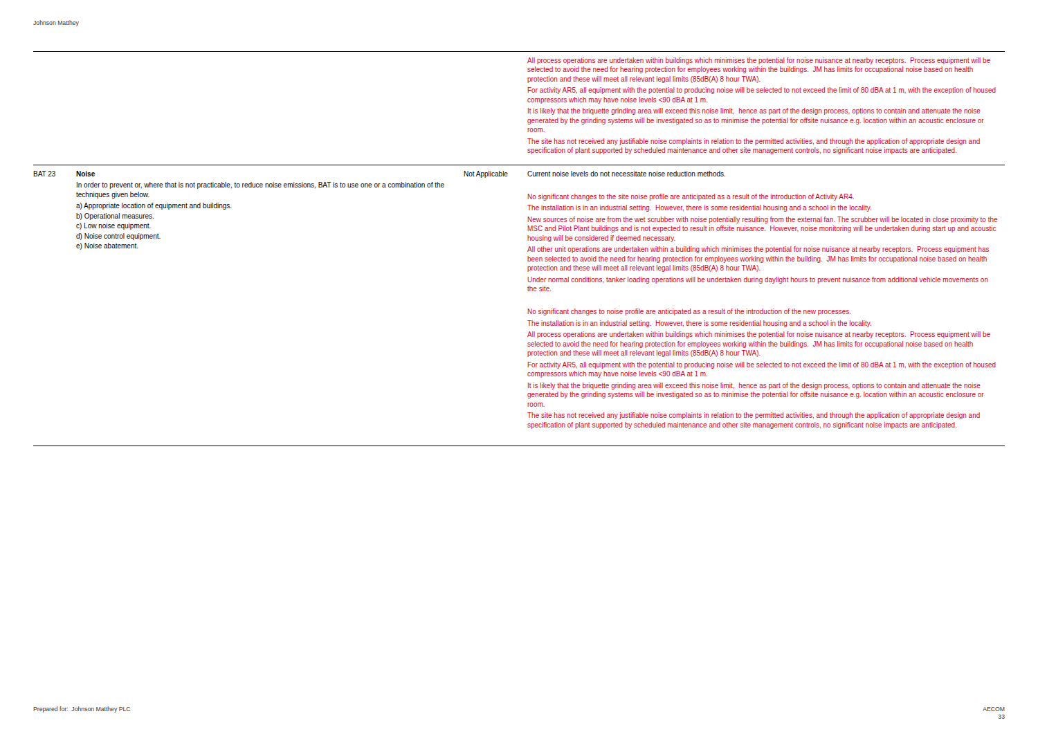Johnson Matthey
| | | | All process operations are undertaken within buildings which minimises the potential for noise nuisance at nearby receptors. Process equipment will be selected to avoid the need for hearing protection for employees working within the buildings. JM has limits for occupational noise based on health protection and these will meet all relevant legal limits (85dB(A) 8 hour TWA). For activity AR5, all equipment with the potential to producing noise will be selected to not exceed the limit of 80 dBA at 1 m, with the exception of housed compressors which may have noise levels <90 dBA at 1 m. It is likely that the briquette grinding area will exceed this noise limit, hence as part of the design process, options to contain and attenuate the noise generated by the grinding systems will be investigated so as to minimise the potential for offsite nuisance e.g. location within an acoustic enclosure or room. The site has not received any justifiable noise complaints in relation to the permitted activities, and through the application of appropriate design and specification of plant supported by scheduled maintenance and other site management controls, no significant noise impacts are anticipated. |
| BAT 23 | Noise In order to prevent or, where that is not practicable, to reduce noise emissions, BAT is to use one or a combination of the techniques given below. a) Appropriate location of equipment and buildings. b) Operational measures. c) Low noise equipment. d) Noise control equipment. e) Noise abatement. | Not Applicable | Current noise levels do not necessitate noise reduction methods. No significant changes to the site noise profile are anticipated as a result of the introduction of Activity AR4. The installation is in an industrial setting. However, there is some residential housing and a school in the locality. New sources of noise are from the wet scrubber with noise potentially resulting from the external fan. The scrubber will be located in close proximity to the MSC and Pilot Plant buildings and is not expected to result in offsite nuisance. However, noise monitoring will be undertaken during start up and acoustic housing will be considered if deemed necessary. All other unit operations are undertaken within a building which minimises the potential for noise nuisance at nearby receptors. Process equipment has been selected to avoid the need for hearing protection for employees working within the building. JM has limits for occupational noise based on health protection and these will meet all relevant legal limits (85dB(A) 8 hour TWA). Under normal conditions, tanker loading operations will be undertaken during daylight hours to prevent nuisance from additional vehicle movements on the site. No significant changes to noise profile are anticipated as a result of the introduction of the new processes. The installation is in an industrial setting. However, there is some residential housing and a school in the locality. All process operations are undertaken within buildings which minimises the potential for noise nuisance at nearby receptors. Process equipment will be selected to avoid the need for hearing protection for employees working within the buildings. JM has limits for occupational noise based on health protection and these will meet all relevant legal limits (85dB(A) 8 hour TWA). For activity AR5, all equipment with the potential to producing noise will be selected to not exceed the limit of 80 dBA at 1 m, with the exception of housed compressors which may have noise levels <90 dBA at 1 m. It is likely that the briquette grinding area will exceed this noise limit, hence as part of the design process, options to contain and attenuate the noise generated by the grinding systems will be investigated so as to minimise the potential for offsite nuisance e.g. location within an acoustic enclosure or room. The site has not received any justifiable noise complaints in relation to the permitted activities, and through the application of appropriate design and specification of plant supported by scheduled maintenance and other site management controls, no significant noise impacts are anticipated. |
Prepared for: Johnson Matthey PLC
AECOM
33